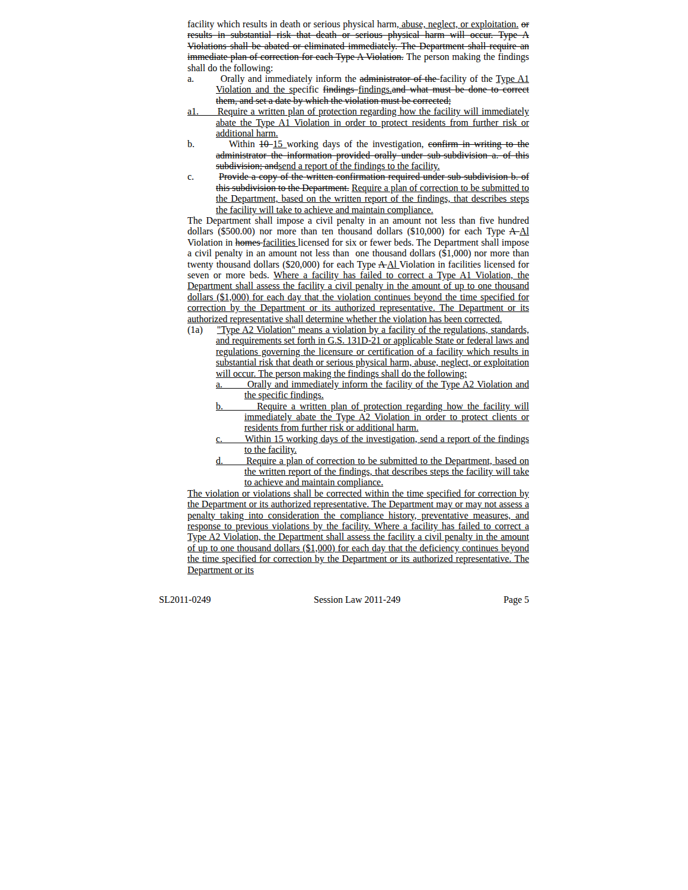facility which results in death or serious physical harm, abuse, neglect, or exploitation. or results in substantial risk that death or serious physical harm will occur. Type A Violations shall be abated or eliminated immediately. The Department shall require an immediate plan of correction for each Type A Violation. The person making the findings shall do the following:
a. Orally and immediately inform the administrator of the facility of the Type A1 Violation and the specific findings findings. and what must be done to correct them, and set a date by which the violation must be corrected;
a1. Require a written plan of protection regarding how the facility will immediately abate the Type A1 Violation in order to protect residents from further risk or additional harm.
b. Within 10 15 working days of the investigation, confirm in writing to the administrator the information provided orally under sub-subdivision a. of this subdivision; andsend a report of the findings to the facility.
c. Provide a copy of the written confirmation required under sub-subdivision b. of this subdivision to the Department. Require a plan of correction to be submitted to the Department, based on the written report of the findings, that describes steps the facility will take to achieve and maintain compliance.
The Department shall impose a civil penalty in an amount not less than five hundred dollars ($500.00) nor more than ten thousand dollars ($10,000) for each Type A Al Violation in homes facilities licensed for six or fewer beds. The Department shall impose a civil penalty in an amount not less than one thousand dollars ($1,000) nor more than twenty thousand dollars ($20,000) for each Type A Al Violation in facilities licensed for seven or more beds. Where a facility has failed to correct a Type A1 Violation, the Department shall assess the facility a civil penalty in the amount of up to one thousand dollars ($1,000) for each day that the violation continues beyond the time specified for correction by the Department or its authorized representative. The Department or its authorized representative shall determine whether the violation has been corrected.
(1a) "Type A2 Violation" means a violation by a facility of the regulations, standards, and requirements set forth in G.S. 131D-21 or applicable State or federal laws and regulations governing the licensure or certification of a facility which results in substantial risk that death or serious physical harm, abuse, neglect, or exploitation will occur. The person making the findings shall do the following:
a. Orally and immediately inform the facility of the Type A2 Violation and the specific findings.
b. Require a written plan of protection regarding how the facility will immediately abate the Type A2 Violation in order to protect clients or residents from further risk or additional harm.
c. Within 15 working days of the investigation, send a report of the findings to the facility.
d. Require a plan of correction to be submitted to the Department, based on the written report of the findings, that describes steps the facility will take to achieve and maintain compliance.
The violation or violations shall be corrected within the time specified for correction by the Department or its authorized representative. The Department may or may not assess a penalty taking into consideration the compliance history, preventative measures, and response to previous violations by the facility. Where a facility has failed to correct a Type A2 Violation, the Department shall assess the facility a civil penalty in the amount of up to one thousand dollars ($1,000) for each day that the deficiency continues beyond the time specified for correction by the Department or its authorized representative. The Department or its
SL2011-0249 Session Law 2011-249 Page 5